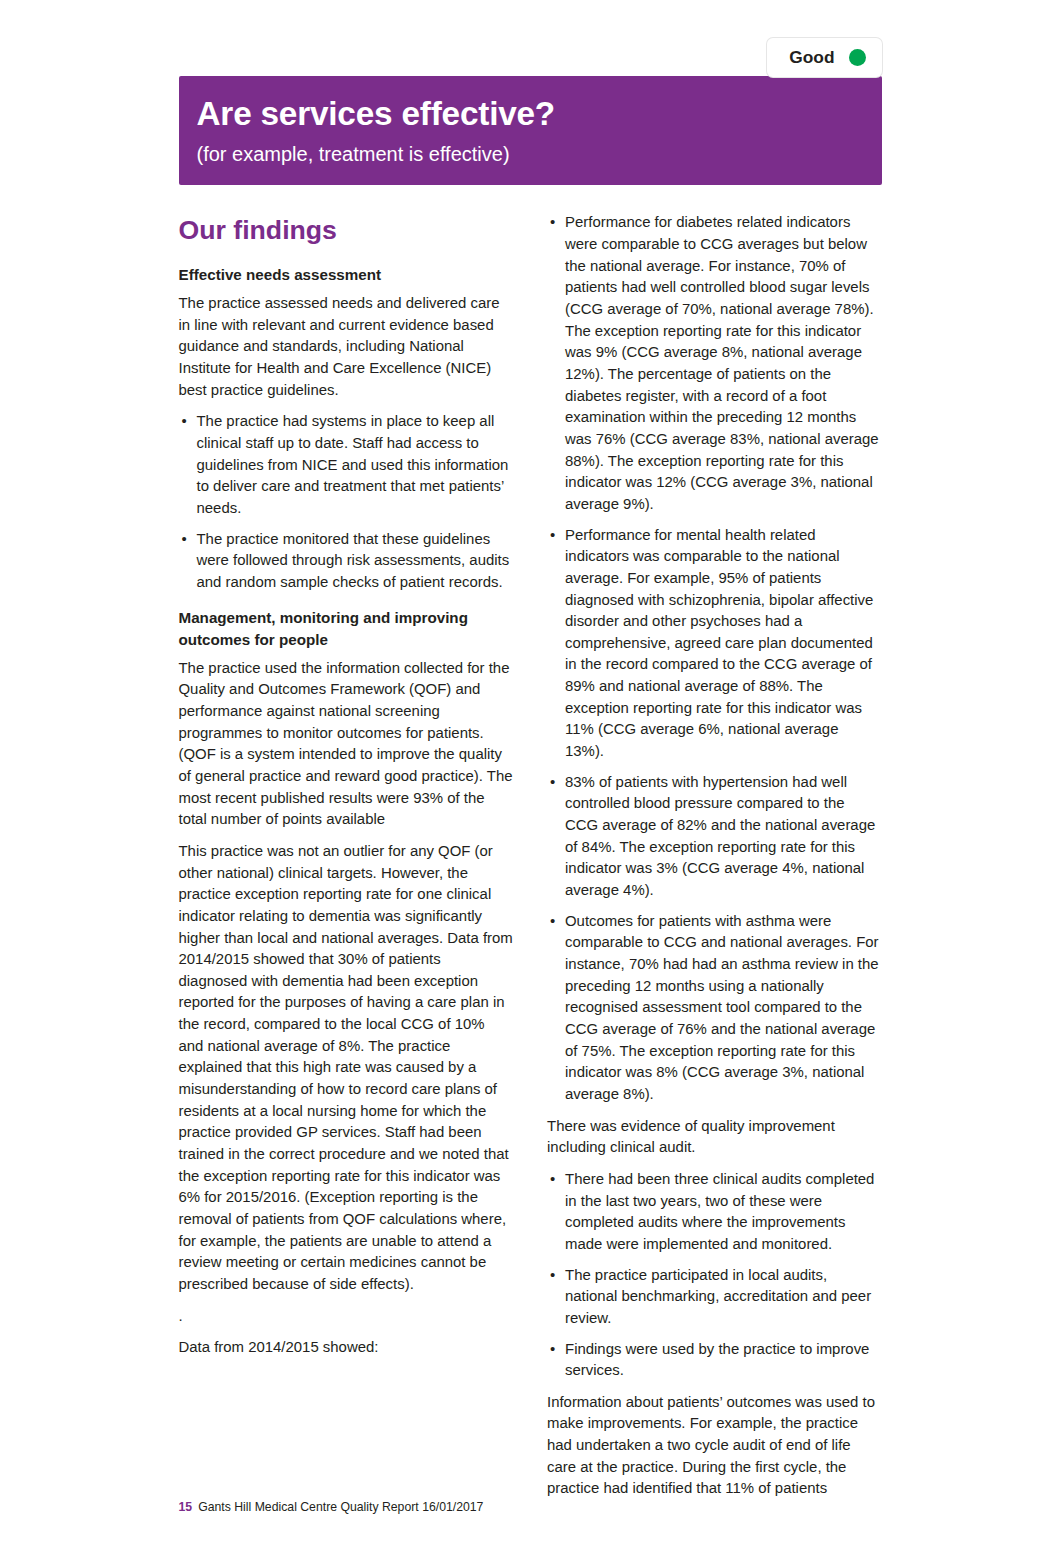Good
Are services effective?
(for example, treatment is effective)
Our findings
Effective needs assessment
The practice assessed needs and delivered care in line with relevant and current evidence based guidance and standards, including National Institute for Health and Care Excellence (NICE) best practice guidelines.
The practice had systems in place to keep all clinical staff up to date. Staff had access to guidelines from NICE and used this information to deliver care and treatment that met patients’ needs.
The practice monitored that these guidelines were followed through risk assessments, audits and random sample checks of patient records.
Management, monitoring and improving outcomes for people
The practice used the information collected for the Quality and Outcomes Framework (QOF) and performance against national screening programmes to monitor outcomes for patients. (QOF is a system intended to improve the quality of general practice and reward good practice). The most recent published results were 93% of the total number of points available
This practice was not an outlier for any QOF (or other national) clinical targets. However, the practice exception reporting rate for one clinical indicator relating to dementia was significantly higher than local and national averages. Data from 2014/2015 showed that 30% of patients diagnosed with dementia had been exception reported for the purposes of having a care plan in the record, compared to the local CCG of 10% and national average of 8%. The practice explained that this high rate was caused by a misunderstanding of how to record care plans of residents at a local nursing home for which the practice provided GP services. Staff had been trained in the correct procedure and we noted that the exception reporting rate for this indicator was 6% for 2015/2016. (Exception reporting is the removal of patients from QOF calculations where, for example, the patients are unable to attend a review meeting or certain medicines cannot be prescribed because of side effects).
.
Data from 2014/2015 showed:
Performance for diabetes related indicators were comparable to CCG averages but below the national average. For instance, 70% of patients had well controlled blood sugar levels (CCG average of 70%, national average 78%). The exception reporting rate for this indicator was 9% (CCG average 8%, national average 12%). The percentage of patients on the diabetes register, with a record of a foot examination within the preceding 12 months was 76% (CCG average 83%, national average 88%). The exception reporting rate for this indicator was 12% (CCG average 3%, national average 9%).
Performance for mental health related indicators was comparable to the national average. For example, 95% of patients diagnosed with schizophrenia, bipolar affective disorder and other psychoses had a comprehensive, agreed care plan documented in the record compared to the CCG average of 89% and national average of 88%. The exception reporting rate for this indicator was 11% (CCG average 6%, national average 13%).
83% of patients with hypertension had well controlled blood pressure compared to the CCG average of 82% and the national average of 84%. The exception reporting rate for this indicator was 3% (CCG average 4%, national average 4%).
Outcomes for patients with asthma were comparable to CCG and national averages. For instance, 70% had had an asthma review in the preceding 12 months using a nationally recognised assessment tool compared to the CCG average of 76% and the national average of 75%. The exception reporting rate for this indicator was 8% (CCG average 3%, national average 8%).
There was evidence of quality improvement including clinical audit.
There had been three clinical audits completed in the last two years, two of these were completed audits where the improvements made were implemented and monitored.
The practice participated in local audits, national benchmarking, accreditation and peer review.
Findings were used by the practice to improve services.
Information about patients’ outcomes was used to make improvements. For example, the practice had undertaken a two cycle audit of end of life care at the practice. During the first cycle, the practice had identified that 11% of patients
15 Gants Hill Medical Centre Quality Report 16/01/2017